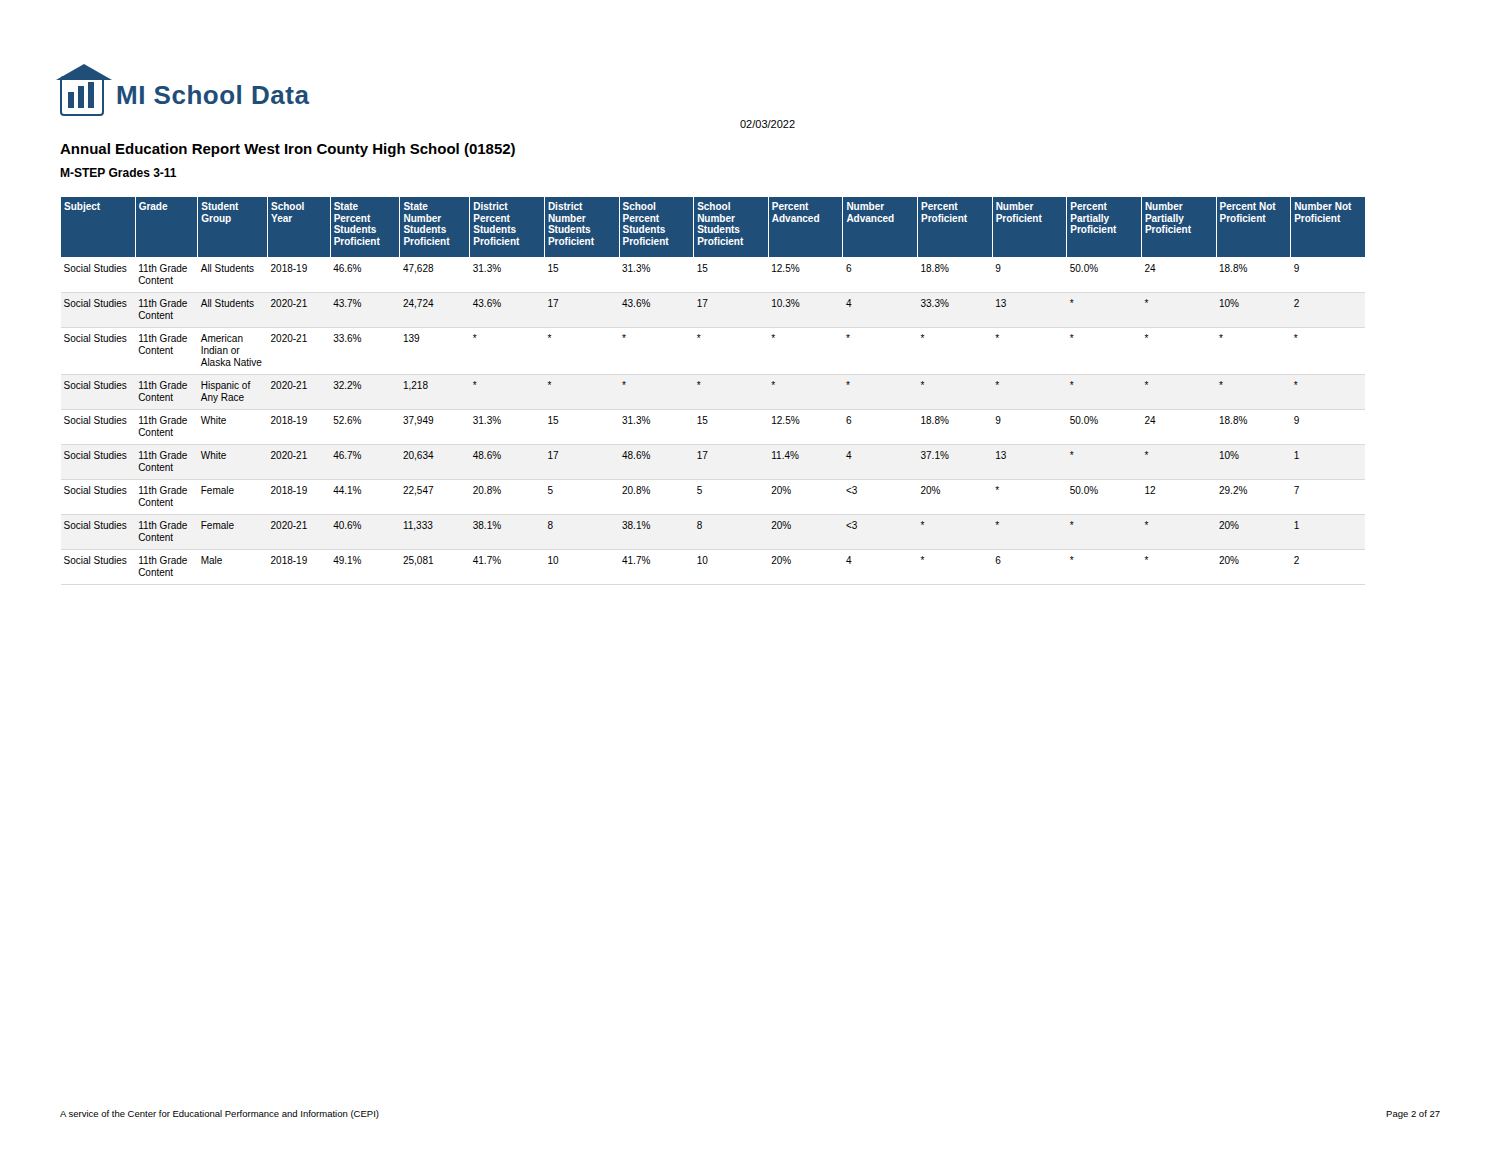MI School Data
02/03/2022
Annual Education Report West Iron County High School (01852)
M-STEP Grades 3-11
| Subject | Grade | Student Group | School Year | State Percent Students Proficient | State Number Students Proficient | District Percent Students Proficient | District Number Students Proficient | School Percent Students Proficient | School Number Students Proficient | Percent Advanced | Number Advanced | Percent Proficient | Number Proficient | Percent Partially Proficient | Number Partially Proficient | Percent Not Proficient | Number Not Proficient |
| --- | --- | --- | --- | --- | --- | --- | --- | --- | --- | --- | --- | --- | --- | --- | --- | --- | --- |
| Social Studies | 11th Grade Content | All Students | 2018-19 | 46.6% | 47,628 | 31.3% | 15 | 31.3% | 15 | 12.5% | 6 | 18.8% | 9 | 50.0% | 24 | 18.8% | 9 |
| Social Studies | 11th Grade Content | All Students | 2020-21 | 43.7% | 24,724 | 43.6% | 17 | 43.6% | 17 | 10.3% | 4 | 33.3% | 13 | * | * | 10% | 2 |
| Social Studies | 11th Grade Content | American Indian or Alaska Native | 2020-21 | 33.6% | 139 | * | * | * | * | * | * | * | * | * | * | * | * |
| Social Studies | 11th Grade Content | Hispanic of Any Race | 2020-21 | 32.2% | 1,218 | * | * | * | * | * | * | * | * | * | * | * | * |
| Social Studies | 11th Grade Content | White | 2018-19 | 52.6% | 37,949 | 31.3% | 15 | 31.3% | 15 | 12.5% | 6 | 18.8% | 9 | 50.0% | 24 | 18.8% | 9 |
| Social Studies | 11th Grade Content | White | 2020-21 | 46.7% | 20,634 | 48.6% | 17 | 48.6% | 17 | 11.4% | 4 | 37.1% | 13 | * | * | 10% | 1 |
| Social Studies | 11th Grade Content | Female | 2018-19 | 44.1% | 22,547 | 20.8% | 5 | 20.8% | 5 | 20% | <3 | 20% | * | 50.0% | 12 | 29.2% | 7 |
| Social Studies | 11th Grade Content | Female | 2020-21 | 40.6% | 11,333 | 38.1% | 8 | 38.1% | 8 | 20% | <3 | * | * | * | * | 20% | 1 |
| Social Studies | 11th Grade Content | Male | 2018-19 | 49.1% | 25,081 | 41.7% | 10 | 41.7% | 10 | 20% | 4 | * | 6 | * | * | 20% | 2 |
A service of the Center for Educational Performance and Information (CEPI)
Page 2 of 27